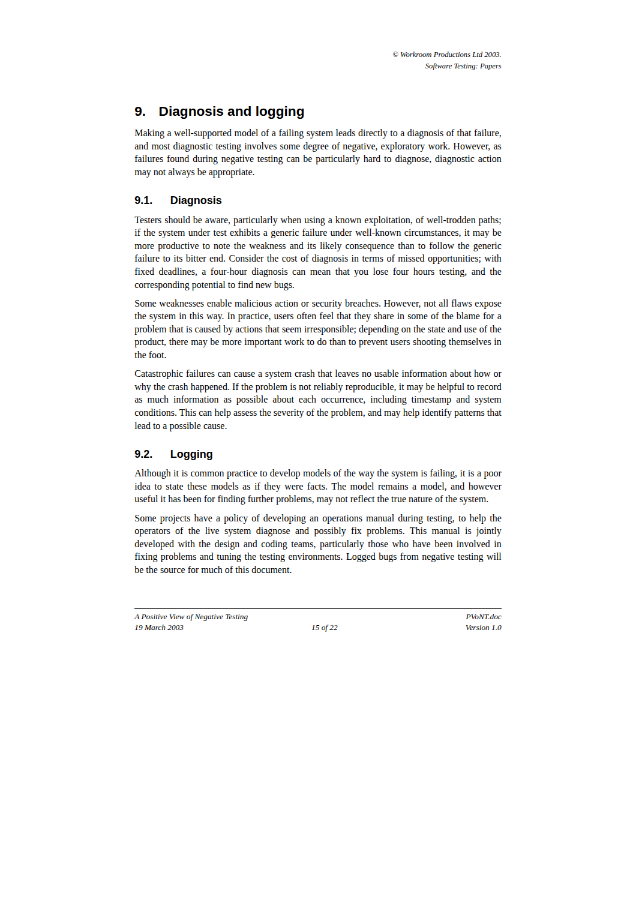© Workroom Productions Ltd 2003.
Software Testing: Papers
9. Diagnosis and logging
Making a well-supported model of a failing system leads directly to a diagnosis of that failure, and most diagnostic testing involves some degree of negative, exploratory work. However, as failures found during negative testing can be particularly hard to diagnose, diagnostic action may not always be appropriate.
9.1. Diagnosis
Testers should be aware, particularly when using a known exploitation, of well-trodden paths; if the system under test exhibits a generic failure under well-known circumstances, it may be more productive to note the weakness and its likely consequence than to follow the generic failure to its bitter end. Consider the cost of diagnosis in terms of missed opportunities; with fixed deadlines, a four-hour diagnosis can mean that you lose four hours testing, and the corresponding potential to find new bugs.
Some weaknesses enable malicious action or security breaches. However, not all flaws expose the system in this way. In practice, users often feel that they share in some of the blame for a problem that is caused by actions that seem irresponsible; depending on the state and use of the product, there may be more important work to do than to prevent users shooting themselves in the foot.
Catastrophic failures can cause a system crash that leaves no usable information about how or why the crash happened. If the problem is not reliably reproducible, it may be helpful to record as much information as possible about each occurrence, including timestamp and system conditions. This can help assess the severity of the problem, and may help identify patterns that lead to a possible cause.
9.2. Logging
Although it is common practice to develop models of the way the system is failing, it is a poor idea to state these models as if they were facts. The model remains a model, and however useful it has been for finding further problems, may not reflect the true nature of the system.
Some projects have a policy of developing an operations manual during testing, to help the operators of the live system diagnose and possibly fix problems. This manual is jointly developed with the design and coding teams, particularly those who have been involved in fixing problems and tuning the testing environments. Logged bugs from negative testing will be the source for much of this document.
A Positive View of Negative Testing
PVoNT.doc
19 March 2003
15 of 22
Version 1.0